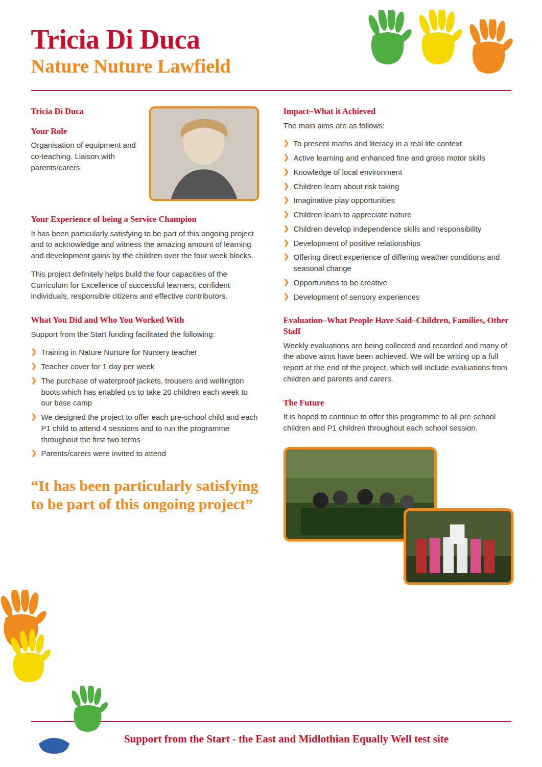Tricia Di Duca
Nature Nuture Lawfield
Tricia Di Duca
Your Role
Organisation of equipment and co-teaching. Liaison with parents/carers.
Your Experience of being a Service Champion
It has been particularly satisfying to be part of this ongoing project and to acknowledge and witness the amazing amount of learning and development gains by the children over the four week blocks.
This project definitely helps build the four capacities of the Curriculum for Excellence of successful learners, confident individuals, responsible citizens and effective contributors.
What You Did and Who You Worked With
Support from the Start funding facilitated the following:
Training in Nature Nurture for Nursery teacher
Teacher cover for 1 day per week
The purchase of waterproof jackets, trousers and wellington boots which has enabled us to take 20 children each week to our base camp
We designed the project to offer each pre-school child and each P1 child to attend 4 sessions and to run the programme throughout the first two terms
Parents/carers were invited to attend
“It has been particularly satisfying to be part of this ongoing project”
Impact–What it Achieved
The main aims are as follows:
To present maths and literacy in a real life context
Active learning and enhanced fine and gross motor skills
Knowledge of local environment
Children learn about risk taking
Imaginative play opportunities
Children learn to appreciate nature
Children develop independence skills and responsibility
Development of positive relationships
Offering direct experience of differing weather conditions and seasonal change
Opportunities to be creative
Development of sensory experiences
Evaluation–What People Have Said–Children, Families, Other Staff
Weekly evaluations are being collected and recorded and many of the above aims have been achieved. We will be writing up a full report at the end of the project, which will include evaluations from children and parents and carers.
The Future
It is hoped to continue to offer this programme to all pre-school children and P1 children throughout each school session.
Support from the Start - the East and Midlothian Equally Well test site